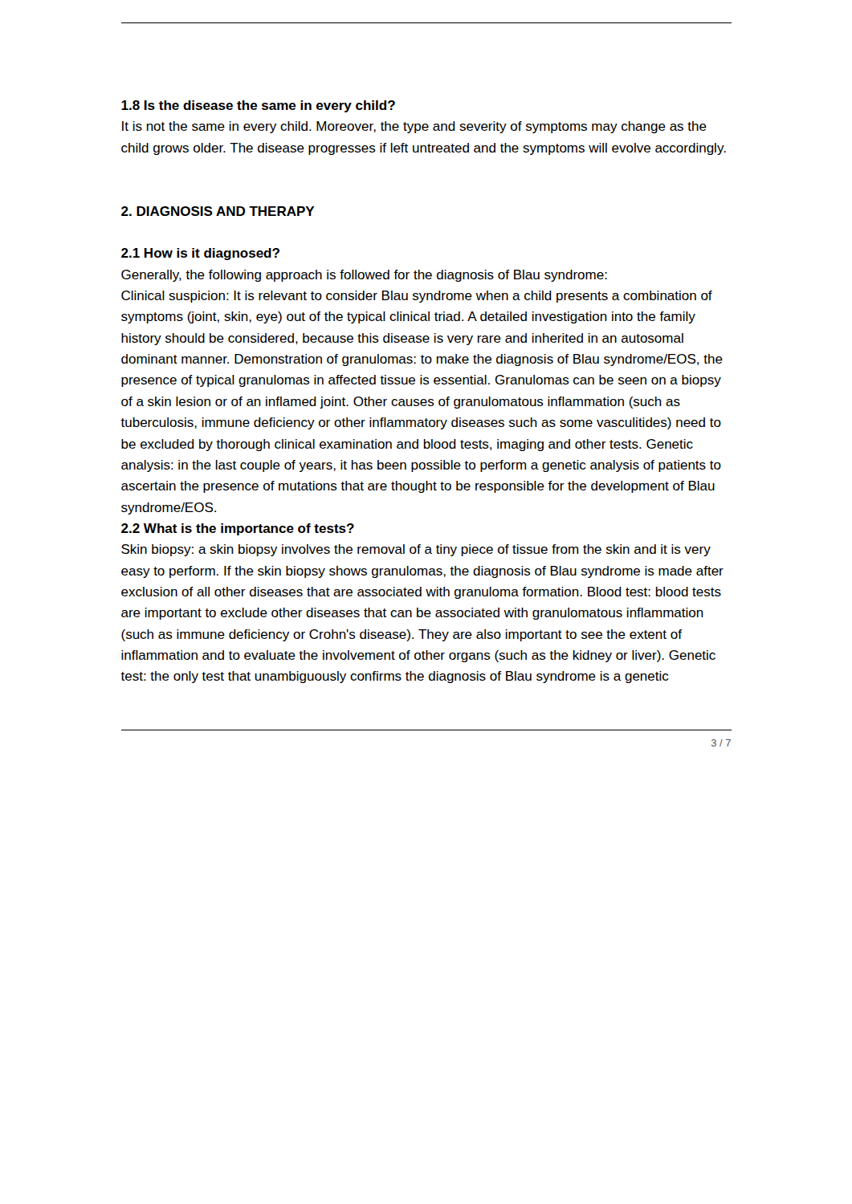1.8 Is the disease the same in every child?
It is not the same in every child. Moreover, the type and severity of symptoms may change as the child grows older. The disease progresses if left untreated and the symptoms will evolve accordingly.
2. DIAGNOSIS AND THERAPY
2.1 How is it diagnosed?
Generally, the following approach is followed for the diagnosis of Blau syndrome:
Clinical suspicion: It is relevant to consider Blau syndrome when a child presents a combination of symptoms (joint, skin, eye) out of the typical clinical triad. A detailed investigation into the family history should be considered, because this disease is very rare and inherited in an autosomal dominant manner. Demonstration of granulomas: to make the diagnosis of Blau syndrome/EOS, the presence of typical granulomas in affected tissue is essential. Granulomas can be seen on a biopsy of a skin lesion or of an inflamed joint. Other causes of granulomatous inflammation (such as tuberculosis, immune deficiency or other inflammatory diseases such as some vasculitides) need to be excluded by thorough clinical examination and blood tests, imaging and other tests. Genetic analysis: in the last couple of years, it has been possible to perform a genetic analysis of patients to ascertain the presence of mutations that are thought to be responsible for the development of Blau syndrome/EOS.
2.2 What is the importance of tests?
Skin biopsy: a skin biopsy involves the removal of a tiny piece of tissue from the skin and it is very easy to perform. If the skin biopsy shows granulomas, the diagnosis of Blau syndrome is made after exclusion of all other diseases that are associated with granuloma formation. Blood test: blood tests are important to exclude other diseases that can be associated with granulomatous inflammation (such as immune deficiency or Crohn's disease). They are also important to see the extent of inflammation and to evaluate the involvement of other organs (such as the kidney or liver). Genetic test: the only test that unambiguously confirms the diagnosis of Blau syndrome is a genetic
3 / 7